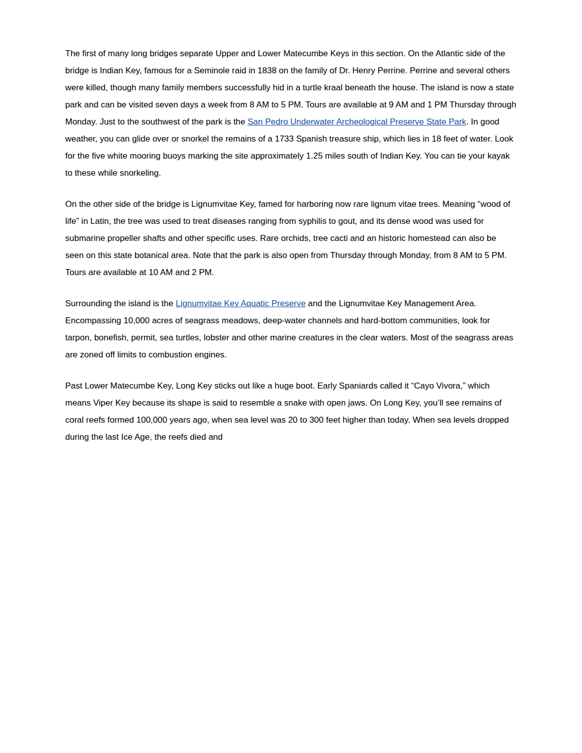The first of many long bridges separate Upper and Lower Matecumbe Keys in this section. On the Atlantic side of the bridge is Indian Key, famous for a Seminole raid in 1838 on the family of Dr. Henry Perrine. Perrine and several others were killed, though many family members successfully hid in a turtle kraal beneath the house. The island is now a state park and can be visited seven days a week from 8 AM to 5 PM. Tours are available at 9 AM and 1 PM Thursday through Monday. Just to the southwest of the park is the San Pedro Underwater Archeological Preserve State Park. In good weather, you can glide over or snorkel the remains of a 1733 Spanish treasure ship, which lies in 18 feet of water. Look for the five white mooring buoys marking the site approximately 1.25 miles south of Indian Key. You can tie your kayak to these while snorkeling.
On the other side of the bridge is Lignumvitae Key, famed for harboring now rare lignum vitae trees. Meaning “wood of life” in Latin, the tree was used to treat diseases ranging from syphilis to gout, and its dense wood was used for submarine propeller shafts and other specific uses. Rare orchids, tree cacti and an historic homestead can also be seen on this state botanical area. Note that the park is also open from Thursday through Monday, from 8 AM to 5 PM. Tours are available at 10 AM and 2 PM.
Surrounding the island is the Lignumvitae Key Aquatic Preserve and the Lignumvitae Key Management Area. Encompassing 10,000 acres of seagrass meadows, deep-water channels and hard-bottom communities, look for tarpon, bonefish, permit, sea turtles, lobster and other marine creatures in the clear waters. Most of the seagrass areas are zoned off limits to combustion engines.
Past Lower Matecumbe Key, Long Key sticks out like a huge boot. Early Spaniards called it “Cayo Vivora,” which means Viper Key because its shape is said to resemble a snake with open jaws. On Long Key, you’ll see remains of coral reefs formed 100,000 years ago, when sea level was 20 to 300 feet higher than today. When sea levels dropped during the last Ice Age, the reefs died and